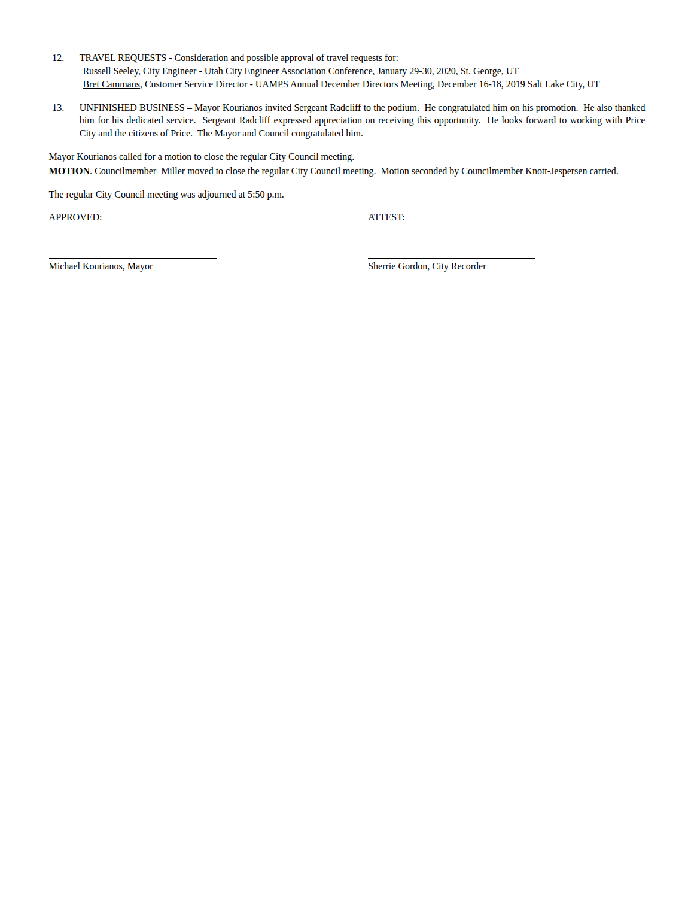12.
TRAVEL REQUESTS - Consideration and possible approval of travel requests for:
Russell Seeley, City Engineer - Utah City Engineer Association Conference, January 29-30, 2020, St. George, UT
Bret Cammans, Customer Service Director - UAMPS Annual December Directors Meeting, December 16-18, 2019 Salt Lake City, UT
13.
UNFINISHED BUSINESS – Mayor Kourianos invited Sergeant Radcliff to the podium. He congratulated him on his promotion. He also thanked him for his dedicated service. Sergeant Radcliff expressed appreciation on receiving this opportunity. He looks forward to working with Price City and the citizens of Price. The Mayor and Council congratulated him.
Mayor Kourianos called for a motion to close the regular City Council meeting.
MOTION. Councilmember Miller moved to close the regular City Council meeting. Motion seconded by Councilmember Knott-Jespersen carried.
The regular City Council meeting was adjourned at 5:50 p.m.
APPROVED:
ATTEST:
Michael Kourianos, Mayor
Sherrie Gordon, City Recorder